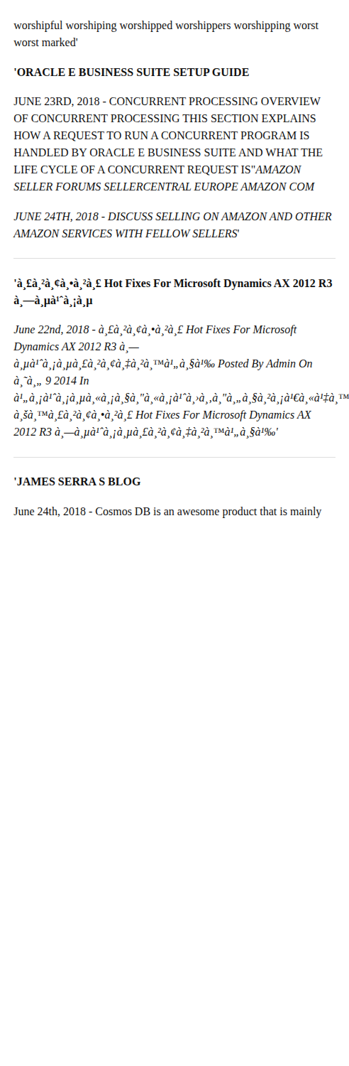worshipful worshiping worshipped worshippers worshipping worst worst marked'
'ORACLE E BUSINESS SUITE SETUP GUIDE
JUNE 23RD, 2018 - CONCURRENT PROCESSING OVERVIEW OF CONCURRENT PROCESSING THIS SECTION EXPLAINS HOW A REQUEST TO RUN A CONCURRENT PROGRAM IS HANDLED BY ORACLE E BUSINESS SUITE AND WHAT THE LIFE CYCLE OF A CONCURRENT REQUEST IS"AMAZON SELLER FORUMS SELLERCENTRAL EUROPE AMAZON COM
JUNE 24TH, 2018 - DISCUSS SELLING ON AMAZON AND OTHER AMAZON SERVICES WITH FELLOW SELLERS'
'à¸£à¸²à¸¢à¸•à¸²à¸£ Hot Fixes For Microsoft Dynamics AX 2012 R3 à¸—à¸µà¹ˆà¸¡à¸µ
June 22nd, 2018 - à¸£à¸²à¸¢à¸•à¸²à¸£ Hot Fixes For Microsoft Dynamics AX 2012 R3 à¸—à¸µà¹ˆà¸¡à¸µà¸£à¸²à¸¢à¸‡à¸²à¸™à¹„à¸§à¹‰ Posted By Admin On à¸˜à¸„ 9 2014 In à¹„à¸¡à¹ˆà¸¡à¸µà¸«à¸¡à¸§à¸"à¸«à¸¡à¹ˆà¸›à¸‚à¸"à¸„à¸§à¸²à¸¡à¹€à¸«à¹‡à¸™ à¸šà¸™à¸£à¸²à¸¢à¸•à¸²à¸£ Hot Fixes For Microsoft Dynamics AX 2012 R3 à¸—à¸µà¹ˆà¸¡à¸µà¸£à¸²à¸¢à¸‡à¸²à¸™à¹„à¸§à¹‰'
'James Serra s Blog
June 24th, 2018 - Cosmos DB is an awesome product that is mainly